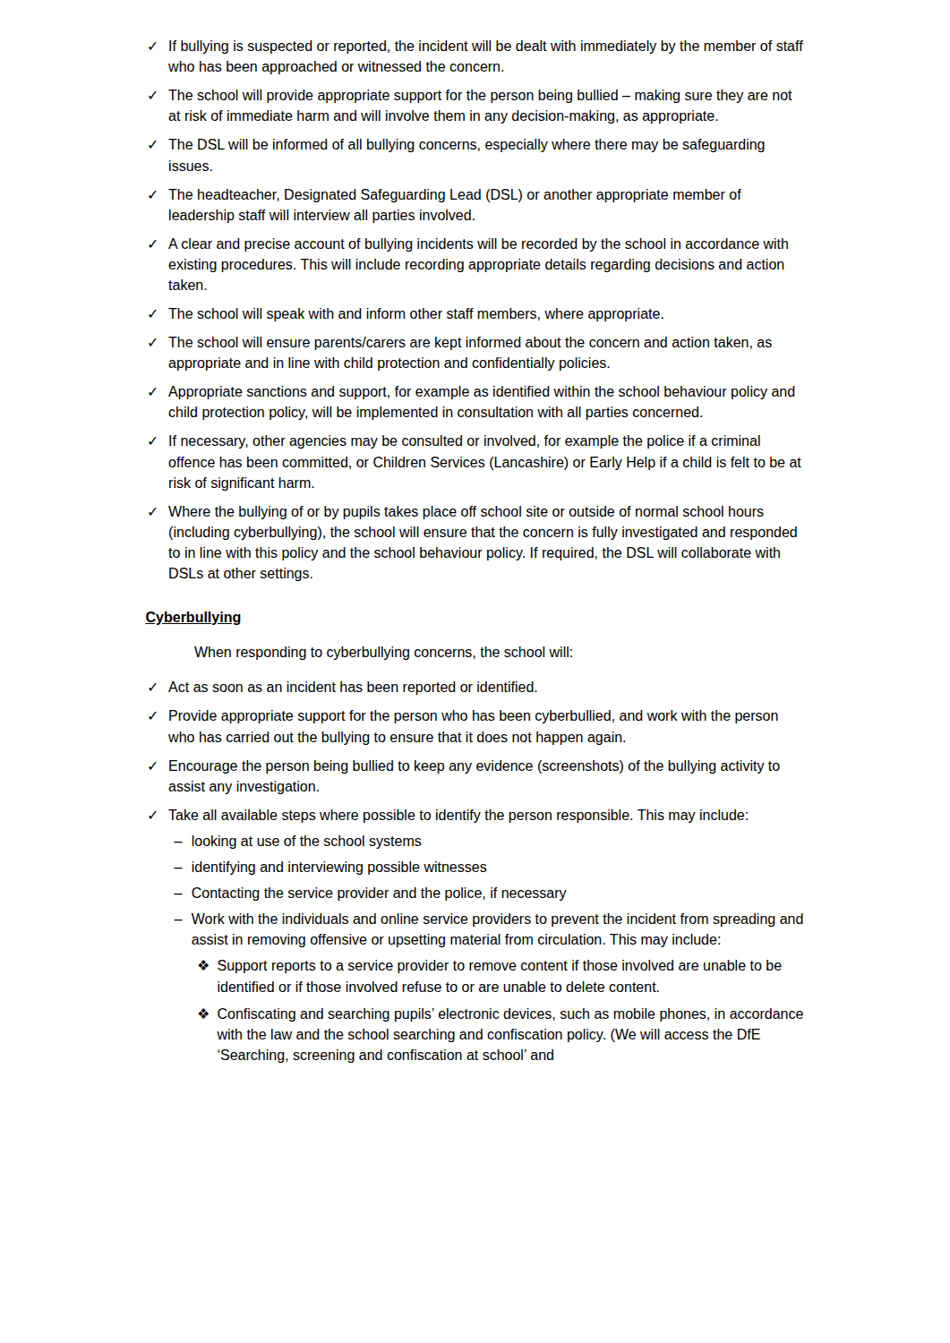If bullying is suspected or reported, the incident will be dealt with immediately by the member of staff who has been approached or witnessed the concern.
The school will provide appropriate support for the person being bullied – making sure they are not at risk of immediate harm and will involve them in any decision-making, as appropriate.
The DSL will be informed of all bullying concerns, especially where there may be safeguarding issues.
The headteacher, Designated Safeguarding Lead (DSL) or another appropriate member of leadership staff will interview all parties involved.
A clear and precise account of bullying incidents will be recorded by the school in accordance with existing procedures. This will include recording appropriate details regarding decisions and action taken.
The school will speak with and inform other staff members, where appropriate.
The school will ensure parents/carers are kept informed about the concern and action taken, as appropriate and in line with child protection and confidentially policies.
Appropriate sanctions and support, for example as identified within the school behaviour policy and child protection policy, will be implemented in consultation with all parties concerned.
If necessary, other agencies may be consulted or involved, for example the police if a criminal offence has been committed, or Children Services (Lancashire) or Early Help if a child is felt to be at risk of significant harm.
Where the bullying of or by pupils takes place off school site or outside of normal school hours (including cyberbullying), the school will ensure that the concern is fully investigated and responded to in line with this policy and the school behaviour policy. If required, the DSL will collaborate with DSLs at other settings.
Cyberbullying
When responding to cyberbullying concerns, the school will:
Act as soon as an incident has been reported or identified.
Provide appropriate support for the person who has been cyberbullied, and work with the person who has carried out the bullying to ensure that it does not happen again.
Encourage the person being bullied to keep any evidence (screenshots) of the bullying activity to assist any investigation.
Take all available steps where possible to identify the person responsible. This may include:
looking at use of the school systems
identifying and interviewing possible witnesses
Contacting the service provider and the police, if necessary
Work with the individuals and online service providers to prevent the incident from spreading and assist in removing offensive or upsetting material from circulation. This may include:
Support reports to a service provider to remove content if those involved are unable to be identified or if those involved refuse to or are unable to delete content.
Confiscating and searching pupils’ electronic devices, such as mobile phones, in accordance with the law and the school searching and confiscation policy. (We will access the DfE ‘Searching, screening and confiscation at school’ and